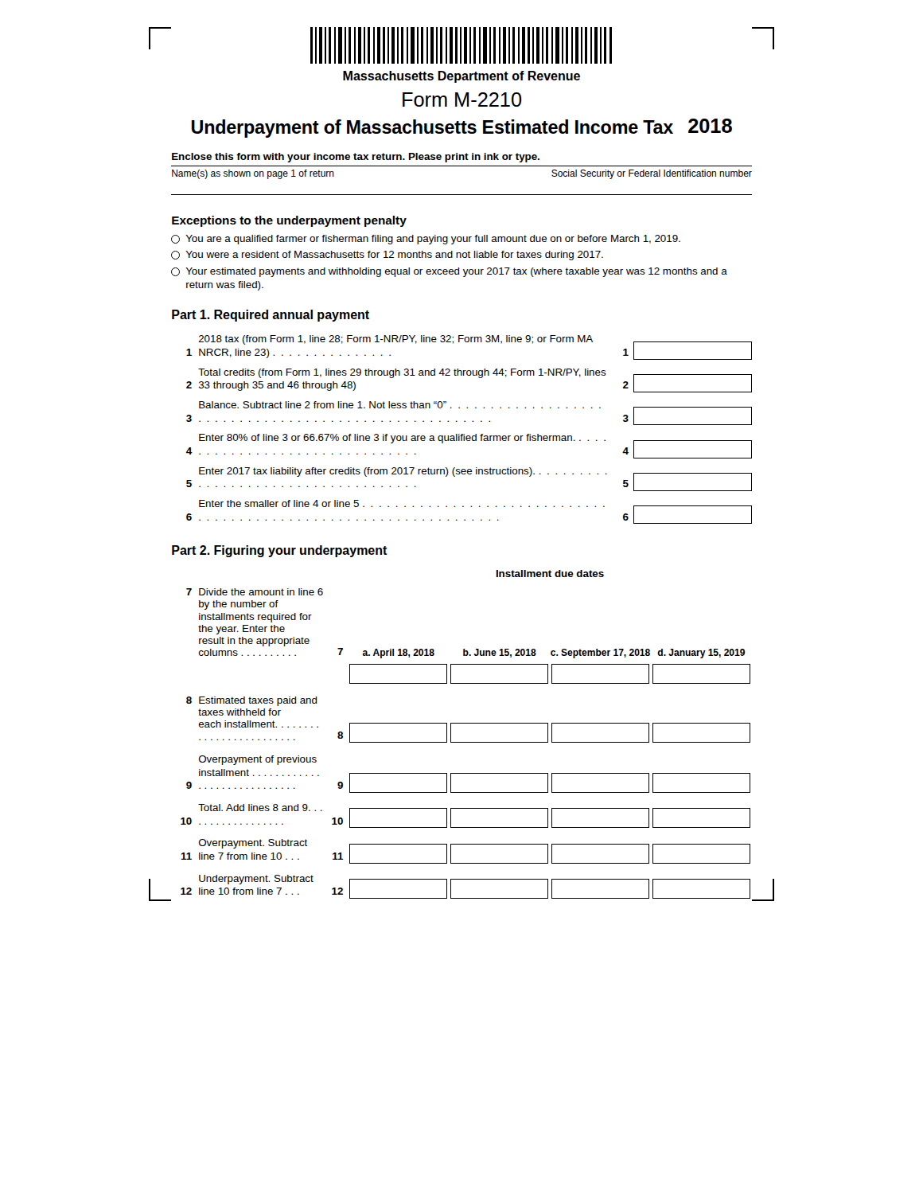Massachusetts Department of Revenue
Form M-2210
Underpayment of Massachusetts Estimated Income Tax
2018
Enclose this form with your income tax return. Please print in ink or type.
Name(s) as shown on page 1 of return Social Security or Federal Identification number
Exceptions to the underpayment penalty
You are a qualified farmer or fisherman filing and paying your full amount due on or before March 1, 2019.
You were a resident of Massachusetts for 12 months and not liable for taxes during 2017.
Your estimated payments and withholding equal or exceed your 2017 tax (where taxable year was 12 months and a return was filed).
Part 1. Required annual payment
| 1 | 2018 tax (from Form 1, line 28; Form 1-NR/PY, line 32; Form 3M, line 9; or Form MA NRCR, line 23) . . . . . . . . . . . . . . . | 1 | |
| 2 | Total credits (from Form 1, lines 29 through 31 and 42 through 44; Form 1-NR/PY, lines 33 through 35 and 46 through 48) | 2 | |
| 3 | Balance. Subtract line 2 from line 1. Not less than “0” . . . . . . . . . . . . . . . . . . . . . . . . . . . . . . . . . . . . . . . . . . . . . . . . . . . . . . . | 3 | |
| 4 | Enter 80% of line 3 or 66.67% of line 3 if you are a qualified farmer or fisherman. . . . . . . . . . . . . . . . . . . . . . . . . . . . . . . . | 4 | |
| 5 | Enter 2017 tax liability after credits (from 2017 return) (see instructions). . . . . . . . . . . . . . . . . . . . . . . . . . . . . . . . . . . . . | 5 | |
| 6 | Enter the smaller of line 4 or line 5 . . . . . . . . . . . . . . . . . . . . . . . . . . . . . . . . . . . . . . . . . . . . . . . . . . . . . . . . . . . . . . . . . . . | 6 | |
Part 2. Figuring your underpayment
| | Installment due dates |
| --- | --- |
| 7 | Divide the amount in line 6 by the number of installments required for the year. Enter the result in the appropriate columns . . . . . . . . . . | 7 | a. April 18, 2018 | b. June 15, 2018 | c. September 17, 2018 | d. January 15, 2019 |
| 8 | Estimated taxes paid and taxes withheld for each installment. . . . . . . . . . . . . . . . . . . . . . . . . | 8 | | | | |
| 9 | Overpayment of previous installment . . . . . . . . . . . . . . . . . . . . . . . . . . . . . | 9 | | | | |
| 10 | Total. Add lines 8 and 9. . . . . . . . . . . . . . . . . . | 10 | | | | |
| 11 | Overpayment. Subtract line 7 from line 10 . . . | 11 | | | | |
| 12 | Underpayment. Subtract line 10 from line 7 . . . | 12 | | | | |